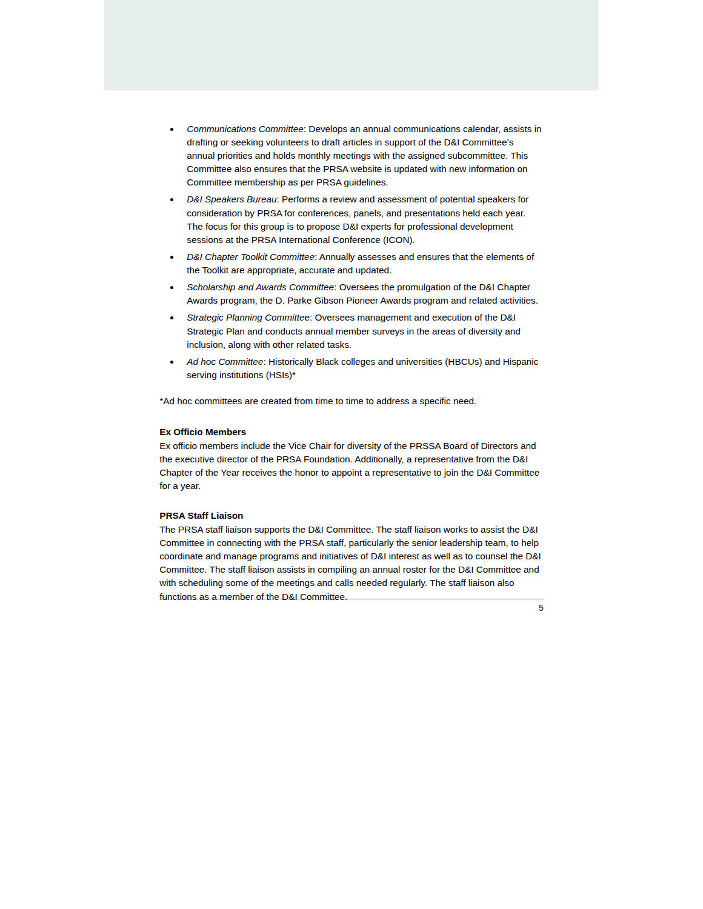Communications Committee: Develops an annual communications calendar, assists in drafting or seeking volunteers to draft articles in support of the D&I Committee’s annual priorities and holds monthly meetings with the assigned subcommittee. This Committee also ensures that the PRSA website is updated with new information on Committee membership as per PRSA guidelines.
D&I Speakers Bureau: Performs a review and assessment of potential speakers for consideration by PRSA for conferences, panels, and presentations held each year. The focus for this group is to propose D&I experts for professional development sessions at the PRSA International Conference (ICON).
D&I Chapter Toolkit Committee: Annually assesses and ensures that the elements of the Toolkit are appropriate, accurate and updated.
Scholarship and Awards Committee: Oversees the promulgation of the D&I Chapter Awards program, the D. Parke Gibson Pioneer Awards program and related activities.
Strategic Planning Committee: Oversees management and execution of the D&I Strategic Plan and conducts annual member surveys in the areas of diversity and inclusion, along with other related tasks.
Ad hoc Committee: Historically Black colleges and universities (HBCUs) and Hispanic serving institutions (HSIs)*
*Ad hoc committees are created from time to time to address a specific need.
Ex Officio Members
Ex officio members include the Vice Chair for diversity of the PRSSA Board of Directors and the executive director of the PRSA Foundation. Additionally, a representative from the D&I Chapter of the Year receives the honor to appoint a representative to join the D&I Committee for a year.
PRSA Staff Liaison
The PRSA staff liaison supports the D&I Committee. The staff liaison works to assist the D&I Committee in connecting with the PRSA staff, particularly the senior leadership team, to help coordinate and manage programs and initiatives of D&I interest as well as to counsel the D&I Committee. The staff liaison assists in compiling an annual roster for the D&I Committee and with scheduling some of the meetings and calls needed regularly. The staff liaison also functions as a member of the D&I Committee.
5